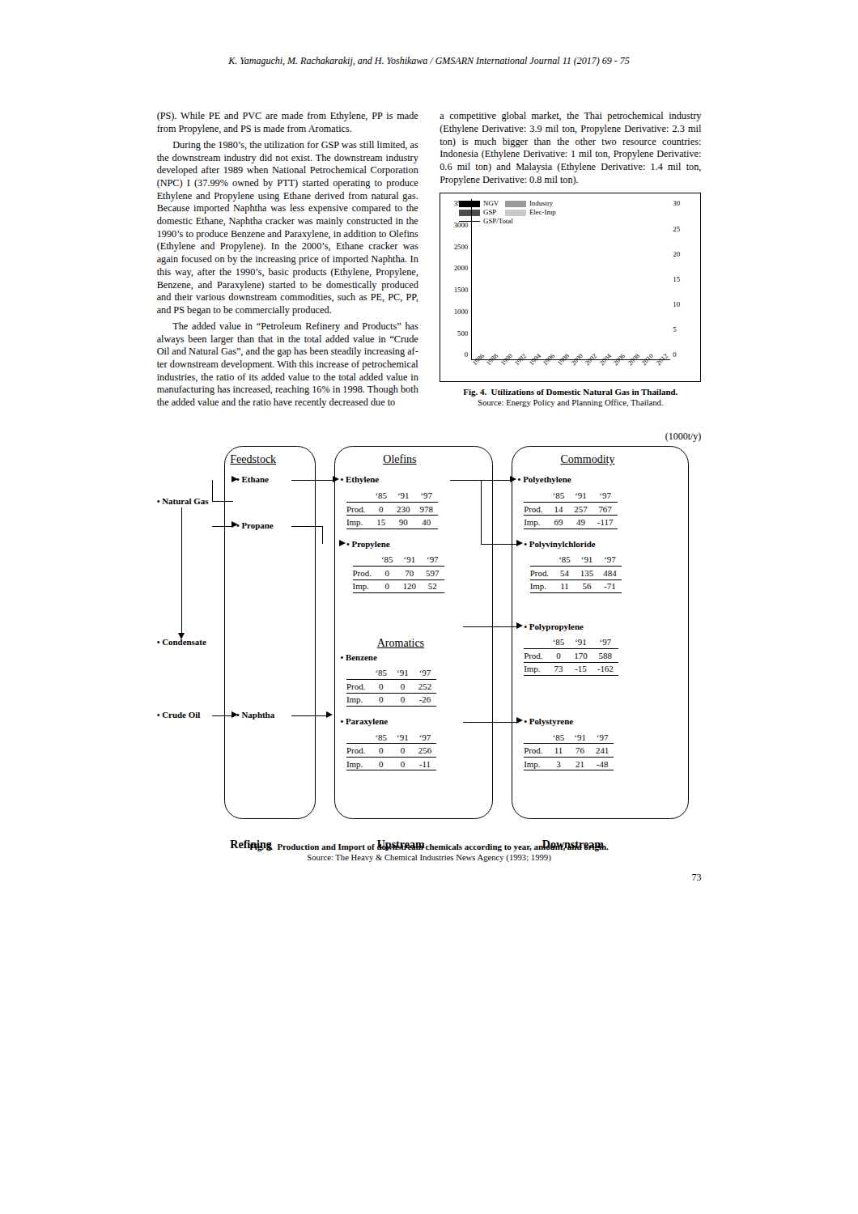K. Yamaguchi, M. Rachakarakij, and H. Yoshikawa / GMSARN International Journal 11 (2017) 69 - 75
(PS). While PE and PVC are made from Ethylene, PP is made from Propylene, and PS is made from Aromatics.
During the 1980’s, the utilization for GSP was still limited, as the downstream industry did not exist. The downstream industry developed after 1989 when National Petrochemical Corporation (NPC) I (37.99% owned by PTT) started operating to produce Ethylene and Propylene using Ethane derived from natural gas. Because imported Naphtha was less expensive compared to the domestic Ethane, Naphtha cracker was mainly constructed in the 1990’s to produce Benzene and Paraxylene, in addition to Olefins (Ethylene and Propylene). In the 2000’s, Ethane cracker was again focused on by the increasing price of imported Naphtha. In this way, after the 1990’s, basic products (Ethylene, Propylene, Benzene, and Paraxylene) started to be domestically produced and their various downstream commodities, such as PE, PC, PP, and PS began to be commercially produced.
The added value in “Petroleum Refinery and Products” has always been larger than that in the total added value in “Crude Oil and Natural Gas”, and the gap has been steadily increasing after downstream development. With this increase of petrochemical industries, the ratio of its added value to the total added value in manufacturing has increased, reaching 16% in 1998. Though both the added value and the ratio have recently decreased due to
a competitive global market, the Thai petrochemical industry (Ethylene Derivative: 3.9 mil ton, Propylene Derivative: 2.3 mil ton) is much bigger than the other two resource countries: Indonesia (Ethylene Derivative: 1 mil ton, Propylene Derivative: 0.6 mil ton) and Malaysia (Ethylene Derivative: 1.4 mil ton, Propylene Derivative: 0.8 mil ton).
| NGV | Industry |
| GSP | Elec-Imp |
| GSP/Total |
3500
3000
2500
2000
1500
1000
500
0
30
25
20
15
10
5
0
1986 1988 1990 1992 1994 1996 1998 2000 2002 2004 2006 2008 2010 2012
Fig. 4. Utilizations of Domestic Natural Gas in Thailand.
Source: Energy Policy and Planning Office, Thailand.
(1000t/y)
Feedstock
Olefins
Commodity
Aromatics
Ethane
Propane
Natural Gas
Condensate
Crude Oil
Naphtha
Ethylene
| | ‘85 | ‘91 | ‘97 |
| Prod. | 0 | 230 | 978 |
| Imp. | 15 | 90 | 40 |
Propylene
| | ‘85 | ‘91 | ‘97 |
| Prod. | 0 | 70 | 597 |
| Imp. | 0 | 120 | 52 |
Benzene
| | ‘85 | ‘91 | ‘97 |
| Prod. | 0 | 0 | 252 |
| Imp. | 0 | 0 | -26 |
Paraxylene
| | ‘85 | ‘91 | ‘97 |
| Prod. | 0 | 0 | 256 |
| Imp. | 0 | 0 | -11 |
Polyethylene
| | ‘85 | ‘91 | ‘97 |
| Prod. | 14 | 257 | 767 |
| Imp. | 69 | 49 | -117 |
Polyvinylchloride
| | ‘85 | ‘91 | ‘97 |
| Prod. | 54 | 135 | 484 |
| Imp. | 11 | 56 | -71 |
Polypropylene
| | ‘85 | ‘91 | ‘97 |
| Prod. | 0 | 170 | 588 |
| Imp. | 73 | -15 | -162 |
Polystyrene
| | ‘85 | ‘91 | ‘97 |
| Prod. | 11 | 76 | 241 |
| Imp. | 3 | 21 | -48 |
Refining Upstream Downstream
Fig. 5. Production and Import of downstream chemicals according to year, amount, and origin.
Source: The Heavy & Chemical Industries News Agency (1993; 1999)
73